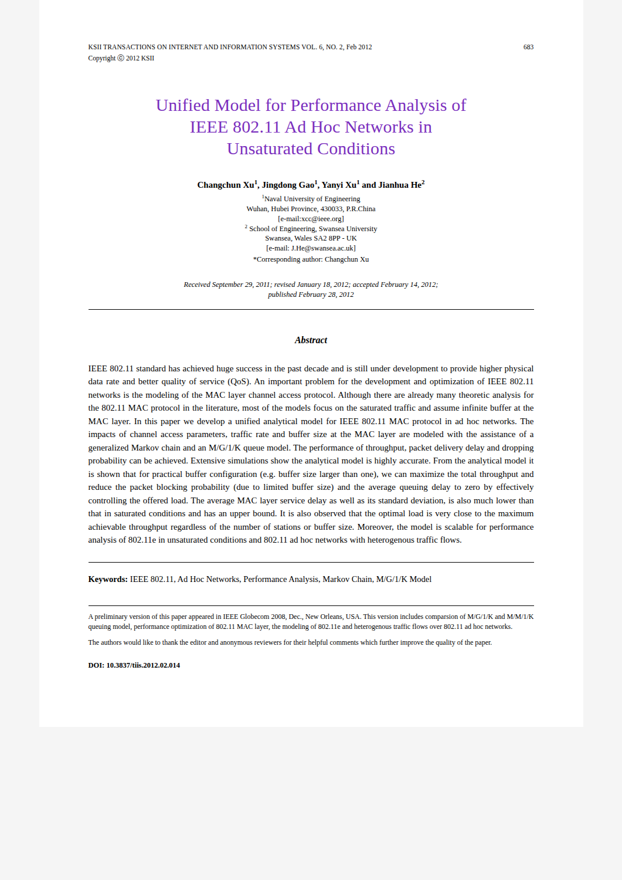KSII TRANSACTIONS ON INTERNET AND INFORMATION SYSTEMS VOL. 6, NO. 2, Feb 2012 683
Copyright ⓒ 2012 KSII
Unified Model for Performance Analysis of
IEEE 802.11 Ad Hoc Networks in
Unsaturated Conditions
Changchun Xu1, Jingdong Gao1, Yanyi Xu1 and Jianhua He2
1Naval University of Engineering
Wuhan, Hubei Province, 430033, P.R.China
[e-mail:xcc@ieee.org]
2 School of Engineering, Swansea University
Swansea, Wales SA2 8PP - UK
[e-mail: J.He@swansea.ac.uk]
*Corresponding author: Changchun Xu
Received September 29, 2011; revised January 18, 2012; accepted February 14, 2012;
published February 28, 2012
Abstract
IEEE 802.11 standard has achieved huge success in the past decade and is still under development to provide higher physical data rate and better quality of service (QoS). An important problem for the development and optimization of IEEE 802.11 networks is the modeling of the MAC layer channel access protocol. Although there are already many theoretic analysis for the 802.11 MAC protocol in the literature, most of the models focus on the saturated traffic and assume infinite buffer at the MAC layer. In this paper we develop a unified analytical model for IEEE 802.11 MAC protocol in ad hoc networks. The impacts of channel access parameters, traffic rate and buffer size at the MAC layer are modeled with the assistance of a generalized Markov chain and an M/G/1/K queue model. The performance of throughput, packet delivery delay and dropping probability can be achieved. Extensive simulations show the analytical model is highly accurate. From the analytical model it is shown that for practical buffer configuration (e.g. buffer size larger than one), we can maximize the total throughput and reduce the packet blocking probability (due to limited buffer size) and the average queuing delay to zero by effectively controlling the offered load. The average MAC layer service delay as well as its standard deviation, is also much lower than that in saturated conditions and has an upper bound. It is also observed that the optimal load is very close to the maximum achievable throughput regardless of the number of stations or buffer size. Moreover, the model is scalable for performance analysis of 802.11e in unsaturated conditions and 802.11 ad hoc networks with heterogenous traffic flows.
Keywords: IEEE 802.11, Ad Hoc Networks, Performance Analysis, Markov Chain, M/G/1/K Model
A preliminary version of this paper appeared in IEEE Globecom 2008, Dec., New Orleans, USA. This version includes comparsion of M/G/1/K and M/M/1/K queuing model, performance optimization of 802.11 MAC layer, the modeling of 802.11e and heterogenous traffic flows over 802.11 ad hoc networks.
The authors would like to thank the editor and anonymous reviewers for their helpful comments which further improve the quality of the paper.
DOI: 10.3837/tiis.2012.02.014